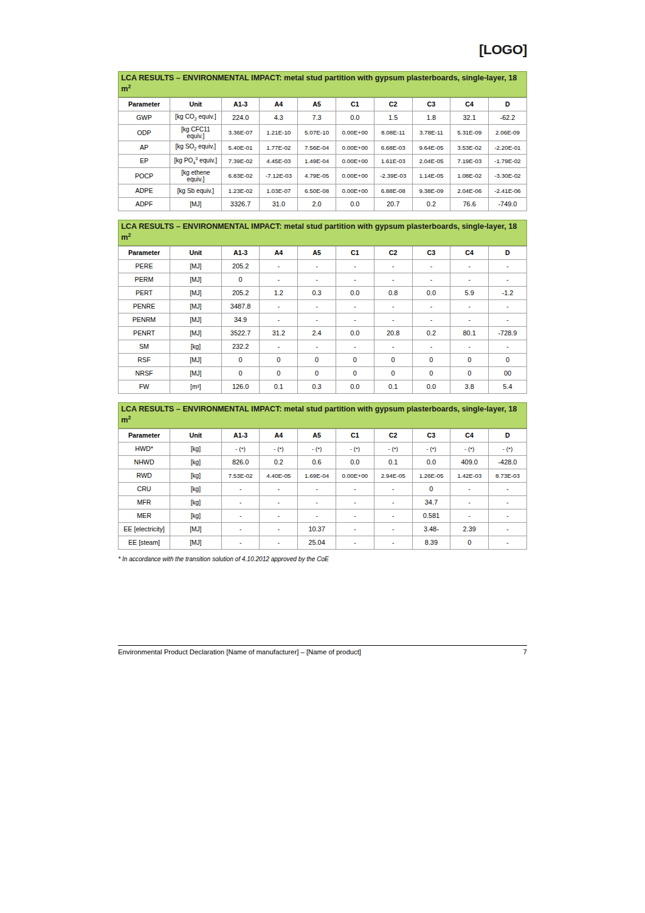[LOGO]
LCA RESULTS – ENVIRONMENTAL IMPACT: metal stud partition with gypsum plasterboards, single-layer, 18 m 2
| Parameter | Unit | A1-3 | A4 | A5 | C1 | C2 | C3 | C4 | D |
| --- | --- | --- | --- | --- | --- | --- | --- | --- | --- |
| GWP | [kg CO 2 equiv.] | 224.0 | 4.3 | 7.3 | 0.0 | 1.5 | 1.8 | 32.1 | -62.2 |
| ODP | [kg CFC11 equiv.] | 3.36E-07 | 1.21E-10 | 5.07E-10 | 0.00E+00 | 8.08E-11 | 3.78E-11 | 5.31E-09 | 2.06E-09 |
| AP | [kg SO 2 equiv.] | 5.40E-01 | 1.77E-02 | 7.56E-04 | 0.00E+00 | 6.68E-03 | 9.64E-05 | 3.53E-02 | -2.20E-01 |
| EP | [kg PO 4 3 equiv.] | 7.39E-02 | 4.45E-03 | 1.49E-04 | 0.00E+00 | 1.61E-03 | 2.04E-05 | 7.19E-03 | -1.79E-02 |
| POCP | [kg ethene equiv.] | 6.83E-02 | -7.12E-03 | 4.79E-05 | 0.00E+00 | -2.39E-03 | 1.14E-05 | 1.08E-02 | -3.30E-02 |
| ADPE | [kg Sb equiv.] | 1.23E-02 | 1.03E-07 | 6.50E-08 | 0.00E+00 | 6.88E-08 | 9.38E-09 | 2.04E-06 | -2.41E-06 |
| ADPF | [MJ] | 3326.7 | 31.0 | 2.0 | 0.0 | 20.7 | 0.2 | 76.6 | -749.0 |
LCA RESULTS – ENVIRONMENTAL IMPACT: metal stud partition with gypsum plasterboards, single-layer, 18 m 2
| Parameter | Unit | A1-3 | A4 | A5 | C1 | C2 | C3 | C4 | D |
| --- | --- | --- | --- | --- | --- | --- | --- | --- | --- |
| PERE | [MJ] | 205.2 | - | - | - | - | - | - | - |
| PERM | [MJ] | 0 | - | - | - | - | - | - | - |
| PERT | [MJ] | 205.2 | 1.2 | 0.3 | 0.0 | 0.8 | 0.0 | 5.9 | -1.2 |
| PENRE | [MJ] | 3487.8 | - | - | - | - | - | - | - |
| PENRM | [MJ] | 34.9 | - | - | - | - | - | - | - |
| PENRT | [MJ] | 3522.7 | 31.2 | 2.4 | 0.0 | 20.8 | 0.2 | 80.1 | -728.9 |
| SM | [kg] | 232.2 | - | - | - | - | - | - | - |
| RSF | [MJ] | 0 | 0 | 0 | 0 | 0 | 0 | 0 | 0 |
| NRSF | [MJ] | 0 | 0 | 0 | 0 | 0 | 0 | 0 | 00 |
| FW | [m³] | 126.0 | 0.1 | 0.3 | 0.0 | 0.1 | 0.0 | 3.8 | 5.4 |
LCA RESULTS – ENVIRONMENTAL IMPACT: metal stud partition with gypsum plasterboards, single-layer, 18 m 2
| Parameter | Unit | A1-3 | A4 | A5 | C1 | C2 | C3 | C4 | D |
| --- | --- | --- | --- | --- | --- | --- | --- | --- | --- |
| HWD* | [kg] | - (*) | - (*) | - (*) | - (*) | - (*) | - (*) | - (*) | - (*) |
| NHWD | [kg] | 826.0 | 0.2 | 0.6 | 0.0 | 0.1 | 0.0 | 409.0 | -428.0 |
| RWD | [kg] | 7.53E-02 | 4.40E-05 | 1.69E-04 | 0.00E+00 | 2.94E-05 | 1.26E-05 | 1.42E-03 | 8.73E-03 |
| CRU | [kg] | - | - | - | - | - | 0 | - | - |
| MFR | [kg] | - | - | - | - | - | 34.7 | - | - |
| MER | [kg] | - | - | - | - | - | 0.581 | - | - |
| EE [electricity] | [MJ] | - | - | 10.37 | - | - | 3.48- | 2.39 | - |
| EE [steam] | [MJ] | - | - | 25.04 | - | - | 8.39 | 0 | - |
* In accordance with the transition solution of 4.10.2012 approved by the CoE
Environmental Product Declaration [Name of manufacturer] – [Name of product] 7